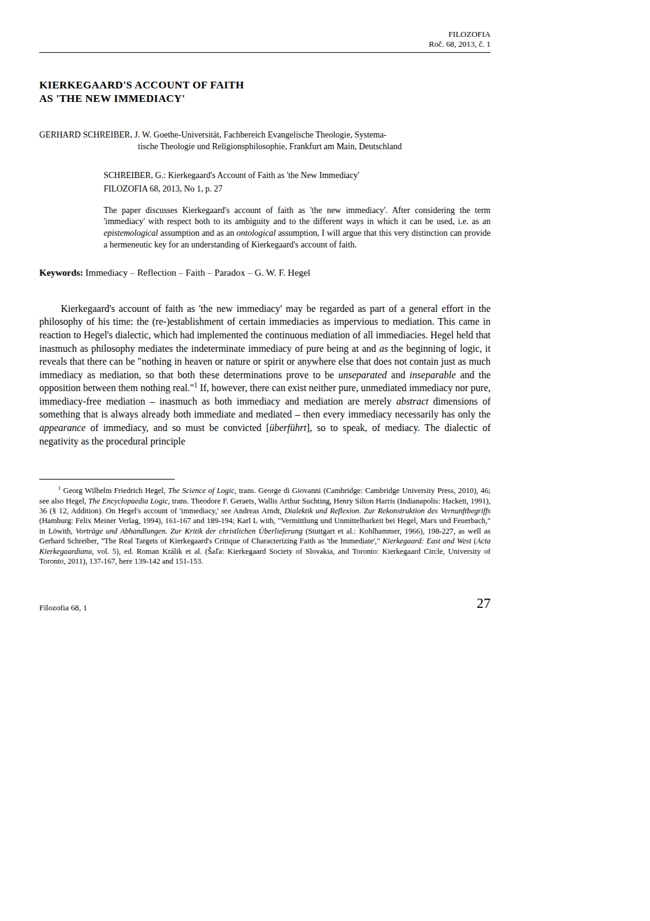FILOZOFIA
Roč. 68, 2013, č. 1
Kierkegaard's account of faith
as 'the new immediacy'
Gerhard Schreiber, J. W. Goethe-Universität, Fachbereich Evangelische Theologie, Systema- tische Theologie und Religionsphilosophie, Frankfurt am Main, Deutschland
SCHREIBER, G.: Kierkegaard's Account of Faith as 'the New Immediacy'
FILOZOFIA 68, 2013, No 1, p. 27
The paper discusses Kierkegaard's account of faith as 'the new immediacy'. After considering the term 'immediacy' with respect both to its ambiguity and to the different ways in which it can be used, i.e. as an epistemological assumption and as an ontological assumption, I will argue that this very distinction can provide a hermeneutic key for an understanding of Kierkegaard's account of faith.
Keywords: Immediacy – Reflection – Faith – Paradox – G. W. F. Hegel
Kierkegaard's account of faith as 'the new immediacy' may be regarded as part of a general effort in the philosophy of his time: the (re-)establishment of certain immediacies as impervious to mediation. This came in reaction to Hegel's dialectic, which had implemented the continuous mediation of all immediacies. Hegel held that inasmuch as philosophy mediates the indeterminate immediacy of pure being at and as the beginning of logic, it reveals that there can be "nothing in heaven or nature or spirit or anywhere else that does not contain just as much immediacy as mediation, so that both these determinations prove to be unseparated and inseparable and the opposition between them nothing real."1 If, however, there can exist neither pure, unmediated immediacy nor pure, immediacy-free mediation – inasmuch as both immediacy and mediation are merely abstract dimensions of something that is always already both immediate and mediated – then every immediacy necessarily has only the appearance of immediacy, and so must be convicted [überführt], so to speak, of mediacy. The dialectic of negativity as the procedural principle
1 Georg Wilhelm Friedrich Hegel, The Science of Logic, trans. George di Giovanni (Cambridge: Cambridge University Press, 2010), 46; see also Hegel, The Encyclopaedia Logic, trans. Theodore F. Geraets, Wallis Arthur Suchting, Henry Silton Harris (Indianapolis: Hackett, 1991), 36 (§ 12, Addition). On Hegel's account of 'immediacy,' see Andreas Arndt, Dialektik und Reflexion. Zur Rekonstruktion des Vernunftbegriffs (Hamburg: Felix Meiner Verlag, 1994), 161-167 and 189-194; Karl L with, "Vermittlung und Unmittelbarkeit bei Hegel, Marx und Feuerbach," in Löwith, Vorträge und Abhandlungen. Zur Kritik der christlichen Überlieferung (Stuttgart et al.: Kohlhammer, 1966), 198-227, as well as Gerhard Schreiber, "The Real Targets of Kierkegaard's Critique of Characterizing Faith as 'the Immediate'," Kierkegaard: East and West (Acta Kierkegaardiana, vol. 5), ed. Roman Králik et al. (Šaľa: Kierkegaard Society of Slovakia, and Toronto: Kierkegaard Circle, University of Toronto, 2011), 137-167, here 139-142 and 151-153.
Filozofia 68, 1 27